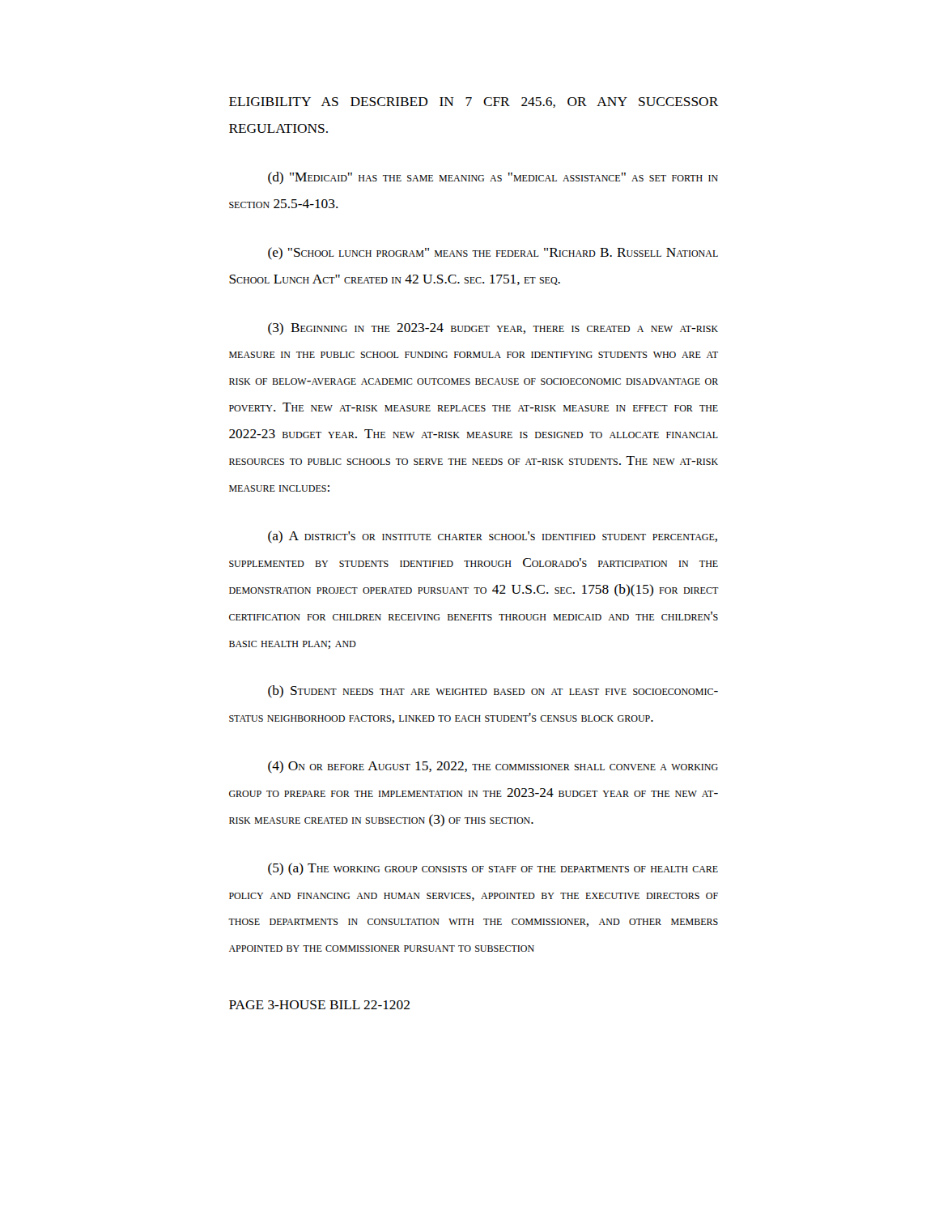ELIGIBILITY AS DESCRIBED IN 7 CFR 245.6, OR ANY SUCCESSOR REGULATIONS.
(d) "Medicaid" has the same meaning as "medical assistance" as set forth in section 25.5-4-103.
(e) "School lunch program" means the federal "Richard B. Russell National School Lunch Act" created in 42 U.S.C. sec. 1751, et seq.
(3) Beginning in the 2023-24 budget year, there is created a new at-risk measure in the public school funding formula for identifying students who are at risk of below-average academic outcomes because of socioeconomic disadvantage or poverty. The new at-risk measure replaces the at-risk measure in effect for the 2022-23 budget year. The new at-risk measure is designed to allocate financial resources to public schools to serve the needs of at-risk students. The new at-risk measure includes:
(a) A district's or institute charter school's identified student percentage, supplemented by students identified through Colorado's participation in the demonstration project operated pursuant to 42 U.S.C. sec. 1758 (b)(15) for direct certification for children receiving benefits through medicaid and the children's basic health plan; and
(b) Student needs that are weighted based on at least five socioeconomic-status neighborhood factors, linked to each student's census block group.
(4) On or before August 15, 2022, the commissioner shall convene a working group to prepare for the implementation in the 2023-24 budget year of the new at-risk measure created in subsection (3) of this section.
(5) (a) The working group consists of staff of the departments of health care policy and financing and human services, appointed by the executive directors of those departments in consultation with the commissioner, and other members appointed by the commissioner pursuant to subsection
PAGE 3-HOUSE BILL 22-1202